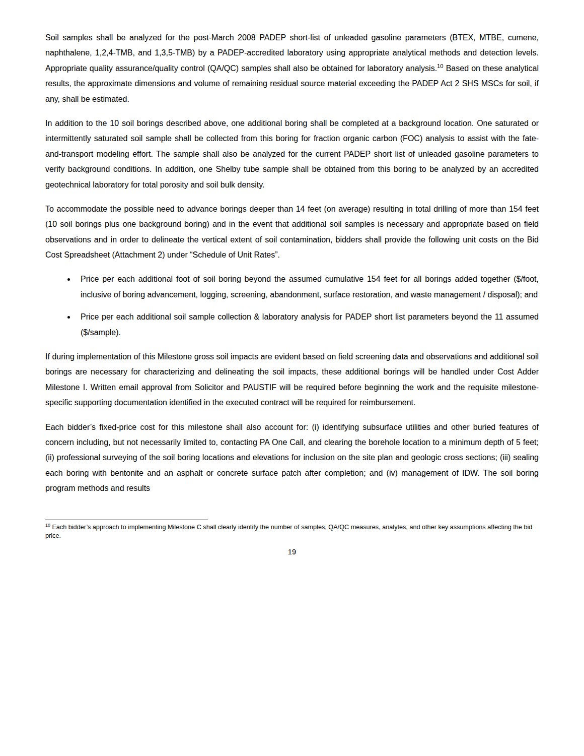Soil samples shall be analyzed for the post-March 2008 PADEP short-list of unleaded gasoline parameters (BTEX, MTBE, cumene, naphthalene, 1,2,4-TMB, and 1,3,5-TMB) by a PADEP-accredited laboratory using appropriate analytical methods and detection levels. Appropriate quality assurance/quality control (QA/QC) samples shall also be obtained for laboratory analysis.10 Based on these analytical results, the approximate dimensions and volume of remaining residual source material exceeding the PADEP Act 2 SHS MSCs for soil, if any, shall be estimated.
In addition to the 10 soil borings described above, one additional boring shall be completed at a background location. One saturated or intermittently saturated soil sample shall be collected from this boring for fraction organic carbon (FOC) analysis to assist with the fate-and-transport modeling effort. The sample shall also be analyzed for the current PADEP short list of unleaded gasoline parameters to verify background conditions. In addition, one Shelby tube sample shall be obtained from this boring to be analyzed by an accredited geotechnical laboratory for total porosity and soil bulk density.
To accommodate the possible need to advance borings deeper than 14 feet (on average) resulting in total drilling of more than 154 feet (10 soil borings plus one background boring) and in the event that additional soil samples is necessary and appropriate based on field observations and in order to delineate the vertical extent of soil contamination, bidders shall provide the following unit costs on the Bid Cost Spreadsheet (Attachment 2) under “Schedule of Unit Rates”.
Price per each additional foot of soil boring beyond the assumed cumulative 154 feet for all borings added together ($/foot, inclusive of boring advancement, logging, screening, abandonment, surface restoration, and waste management / disposal); and
Price per each additional soil sample collection & laboratory analysis for PADEP short list parameters beyond the 11 assumed ($/sample).
If during implementation of this Milestone gross soil impacts are evident based on field screening data and observations and additional soil borings are necessary for characterizing and delineating the soil impacts, these additional borings will be handled under Cost Adder Milestone I. Written email approval from Solicitor and PAUSTIF will be required before beginning the work and the requisite milestone-specific supporting documentation identified in the executed contract will be required for reimbursement.
Each bidder’s fixed-price cost for this milestone shall also account for: (i) identifying subsurface utilities and other buried features of concern including, but not necessarily limited to, contacting PA One Call, and clearing the borehole location to a minimum depth of 5 feet; (ii) professional surveying of the soil boring locations and elevations for inclusion on the site plan and geologic cross sections; (iii) sealing each boring with bentonite and an asphalt or concrete surface patch after completion; and (iv) management of IDW. The soil boring program methods and results
10 Each bidder’s approach to implementing Milestone C shall clearly identify the number of samples, QA/QC measures, analytes, and other key assumptions affecting the bid price.
19